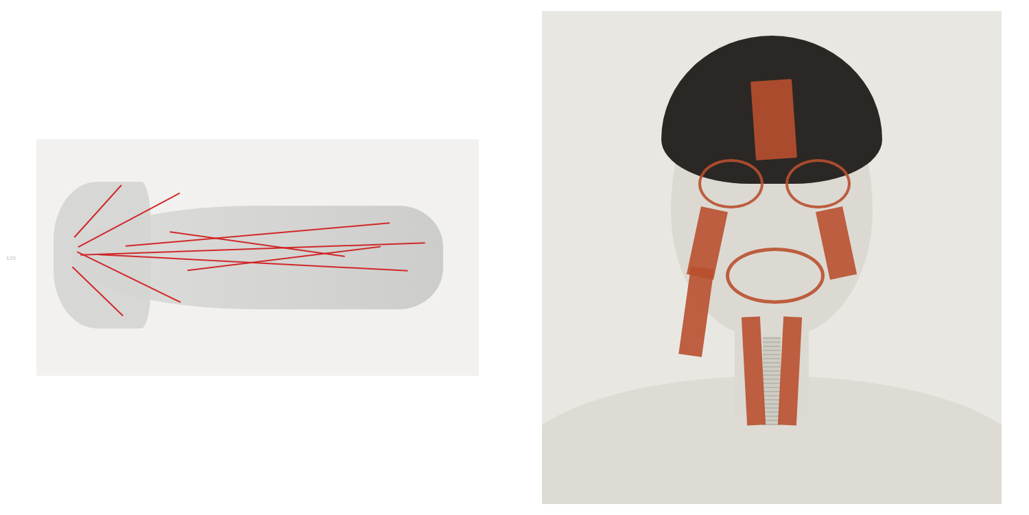120